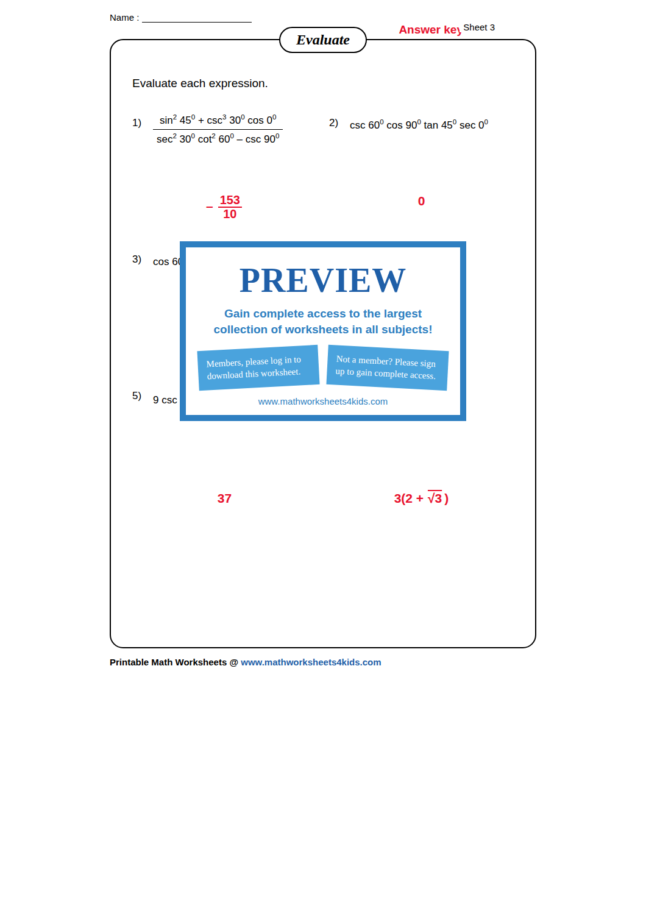Name :
Answer key
Evaluate
Sheet 3
Evaluate each expression.
1)
sin2 450 + csc3 300 cos 00 sec2 300 cot2 600 – csc 900
2)
csc 600 cos 900 tan 450 sec 00
– 15310
0
3)
cos 600 + sin
+ csc2 π 4 os π 6 – tan2 0
3 + √62
+ 414
5)
9 csc π 6 sec
sin 900 0 cot 450
37
3(2 + √3 )
PREVIEW
Gain complete access to the largest
collection of worksheets in all subjects!
Members, please log in to download this worksheet.
Not a member? Please sign up to gain complete access.
www.mathworksheets4kids.com
Printable Math Worksheets @ www.mathworksheets4kids.com